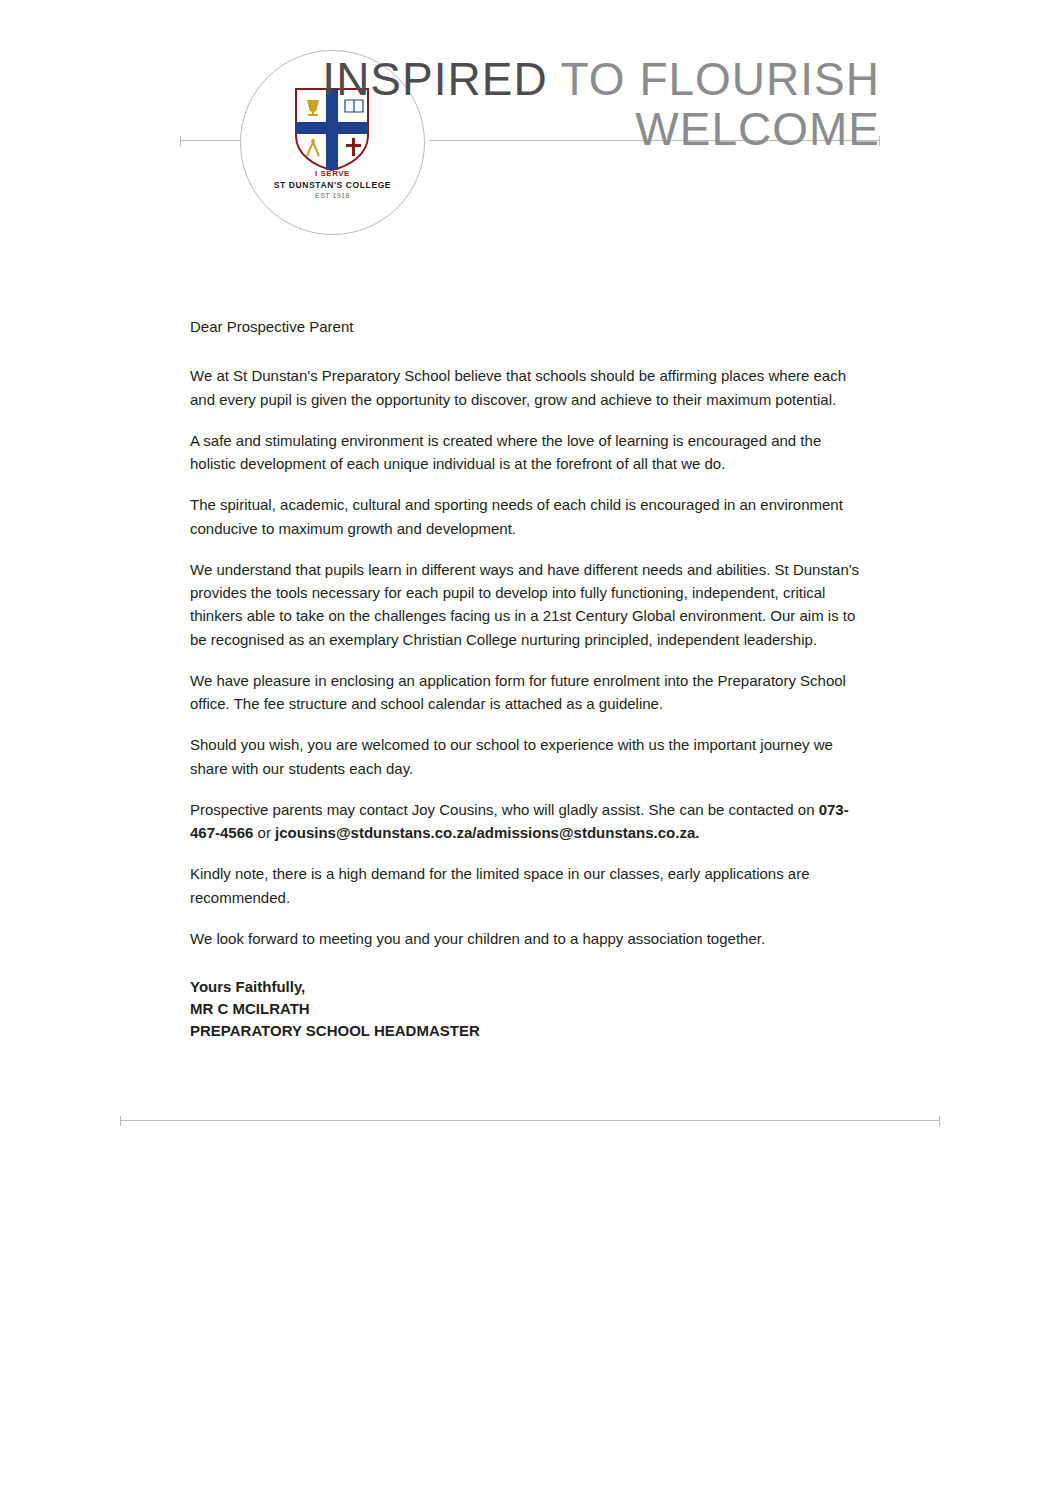I SERVE
ST DUNSTAN'S COLLEGE
EST 1918
INSPIRED TO FLOURISH
WELCOME
Dear Prospective Parent
We at St Dunstan's Preparatory School believe that schools should be affirming places where each and every pupil is given the opportunity to discover, grow and achieve to their maximum potential.
A safe and stimulating environment is created where the love of learning is encouraged and the holistic development of each unique individual is at the forefront of all that we do.
The spiritual, academic, cultural and sporting needs of each child is encouraged in an environment conducive to maximum growth and development.
We understand that pupils learn in different ways and have different needs and abilities. St Dunstan's provides the tools necessary for each pupil to develop into fully functioning, independent, critical thinkers able to take on the challenges facing us in a 21st Century Global environment. Our aim is to be recognised as an exemplary Christian College nurturing principled, independent leadership.
We have pleasure in enclosing an application form for future enrolment into the Preparatory School office. The fee structure and school calendar is attached as a guideline.
Should you wish, you are welcomed to our school to experience with us the important journey we share with our students each day.
Prospective parents may contact Joy Cousins, who will gladly assist. She can be contacted on 073-467-4566 or jcousins@stdunstans.co.za/admissions@stdunstans.co.za.
Kindly note, there is a high demand for the limited space in our classes, early applications are recommended.
We look forward to meeting you and your children and to a happy association together.
Yours Faithfully, MR C MCILRATH PREPARATORY SCHOOL HEADMASTER